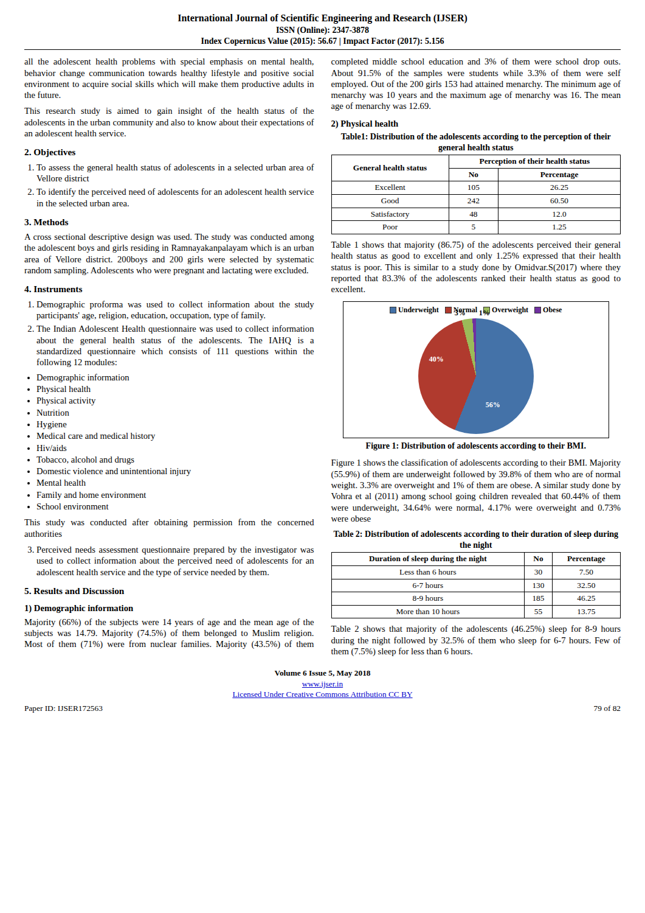International Journal of Scientific Engineering and Research (IJSER)
ISSN (Online): 2347-3878
Index Copernicus Value (2015): 56.67 | Impact Factor (2017): 5.156
all the adolescent health problems with special emphasis on mental health, behavior change communication towards healthy lifestyle and positive social environment to acquire social skills which will make them productive adults in the future.
This research study is aimed to gain insight of the health status of the adolescents in the urban community and also to know about their expectations of an adolescent health service.
2. Objectives
To assess the general health status of adolescents in a selected urban area of Vellore district
To identify the perceived need of adolescents for an adolescent health service in the selected urban area.
3. Methods
A cross sectional descriptive design was used. The study was conducted among the adolescent boys and girls residing in Ramnayakanpalayam which is an urban area of Vellore district. 200boys and 200 girls were selected by systematic random sampling. Adolescents who were pregnant and lactating were excluded.
4. Instruments
Demographic proforma was used to collect information about the study participants' age, religion, education, occupation, type of family.
The Indian Adolescent Health questionnaire was used to collect information about the general health status of the adolescents. The IAHQ is a standardized questionnaire which consists of 111 questions within the following 12 modules:
Demographic information
Physical health
Physical activity
Nutrition
Hygiene
Medical care and medical history
Hiv/aids
Tobacco, alcohol and drugs
Domestic violence and unintentional injury
Mental health
Family and home environment
School environment
This study was conducted after obtaining permission from the concerned authorities
Perceived needs assessment questionnaire prepared by the investigator was used to collect information about the perceived need of adolescents for an adolescent health service and the type of service needed by them.
5. Results and Discussion
1) Demographic information
Majority (66%) of the subjects were 14 years of age and the mean age of the subjects was 14.79. Majority (74.5%) of them belonged to Muslim religion. Most of them (71%) were from nuclear families. Majority (43.5%) of them completed middle school education and 3% of them were school drop outs. About 91.5% of the samples were students while 3.3% of them were self employed. Out of the 200 girls 153 had attained menarchy. The minimum age of menarchy was 10 years and the maximum age of menarchy was 16. The mean age of menarchy was 12.69.
2) Physical health
Table1: Distribution of the adolescents according to the perception of their general health status
| General health status | Perception of their health status |
| --- | --- |
| No | Percentage |
| Excellent | 105 | 26.25 |
| Good | 242 | 60.50 |
| Satisfactory | 48 | 12.0 |
| Poor | 5 | 1.25 |
Table 1 shows that majority (86.75) of the adolescents perceived their general health status as good to excellent and only 1.25% expressed that their health status is poor. This is similar to a study done by Omidvar.S(2017) where they reported that 83.3% of the adolescents ranked their health status as good to excellent.
Underweight Normal Overweight Obese
56% 40% 3% 1%
Figure 1: Distribution of adolescents according to their BMI.
Figure 1 shows the classification of adolescents according to their BMI. Majority (55.9%) of them are underweight followed by 39.8% of them who are of normal weight. 3.3% are overweight and 1% of them are obese. A similar study done by Vohra et al (2011) among school going children revealed that 60.44% of them were underweight, 34.64% were normal, 4.17% were overweight and 0.73% were obese
Table 2: Distribution of adolescents according to their duration of sleep during the night
| Duration of sleep during the night | No | Percentage |
| --- | --- | --- |
| Less than 6 hours | 30 | 7.50 |
| 6-7 hours | 130 | 32.50 |
| 8-9 hours | 185 | 46.25 |
| More than 10 hours | 55 | 13.75 |
Table 2 shows that majority of the adolescents (46.25%) sleep for 8-9 hours during the night followed by 32.5% of them who sleep for 6-7 hours. Few of them (7.5%) sleep for less than 6 hours.
Volume 6 Issue 5, May 2018
www.ijser.in
Licensed Under Creative Commons Attribution CC BY
Paper ID: IJSER172563 79 of 82